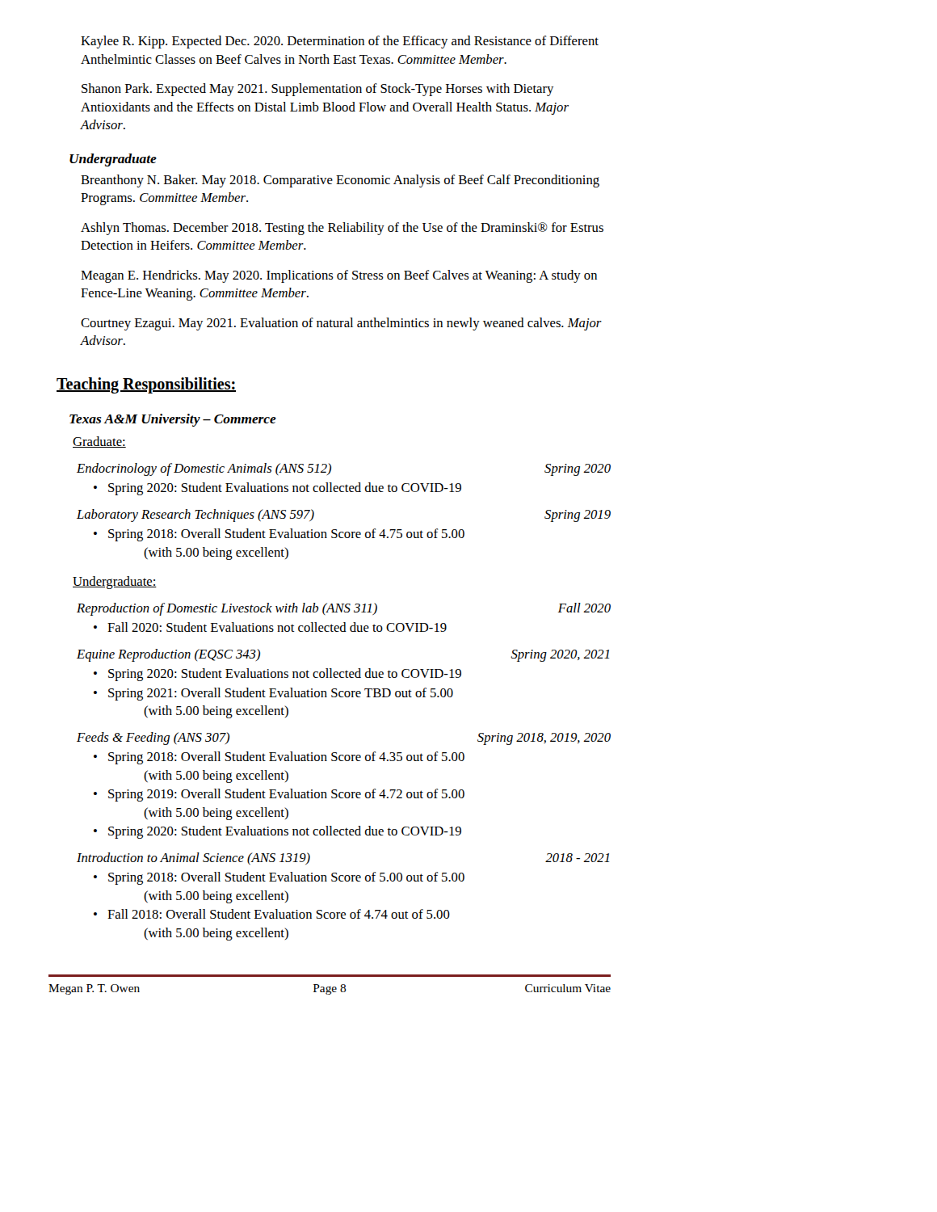Kaylee R. Kipp. Expected Dec. 2020. Determination of the Efficacy and Resistance of Different Anthelmintic Classes on Beef Calves in North East Texas. Committee Member.
Shanon Park. Expected May 2021. Supplementation of Stock-Type Horses with Dietary Antioxidants and the Effects on Distal Limb Blood Flow and Overall Health Status. Major Advisor.
Undergraduate
Breanthony N. Baker. May 2018. Comparative Economic Analysis of Beef Calf Preconditioning Programs. Committee Member.
Ashlyn Thomas. December 2018. Testing the Reliability of the Use of the Draminski® for Estrus Detection in Heifers. Committee Member.
Meagan E. Hendricks. May 2020. Implications of Stress on Beef Calves at Weaning: A study on Fence-Line Weaning. Committee Member.
Courtney Ezagui. May 2021. Evaluation of natural anthelmintics in newly weaned calves. Major Advisor.
Teaching Responsibilities:
Texas A&M University – Commerce
Graduate:
Endocrinology of Domestic Animals (ANS 512) Spring 2020
Spring 2020: Student Evaluations not collected due to COVID-19
Laboratory Research Techniques (ANS 597) Spring 2019
Spring 2018: Overall Student Evaluation Score of 4.75 out of 5.00 (with 5.00 being excellent)
Undergraduate:
Reproduction of Domestic Livestock with lab (ANS 311) Fall 2020
Fall 2020: Student Evaluations not collected due to COVID-19
Equine Reproduction (EQSC 343) Spring 2020, 2021
Spring 2020: Student Evaluations not collected due to COVID-19
Spring 2021: Overall Student Evaluation Score TBD out of 5.00 (with 5.00 being excellent)
Feeds & Feeding (ANS 307) Spring 2018, 2019, 2020
Spring 2018: Overall Student Evaluation Score of 4.35 out of 5.00 (with 5.00 being excellent)
Spring 2019: Overall Student Evaluation Score of 4.72 out of 5.00 (with 5.00 being excellent)
Spring 2020: Student Evaluations not collected due to COVID-19
Introduction to Animal Science (ANS 1319) 2018 - 2021
Spring 2018: Overall Student Evaluation Score of 5.00 out of 5.00 (with 5.00 being excellent)
Fall 2018: Overall Student Evaluation Score of 4.74 out of 5.00 (with 5.00 being excellent)
Megan P. T. Owen Page 8 Curriculum Vitae